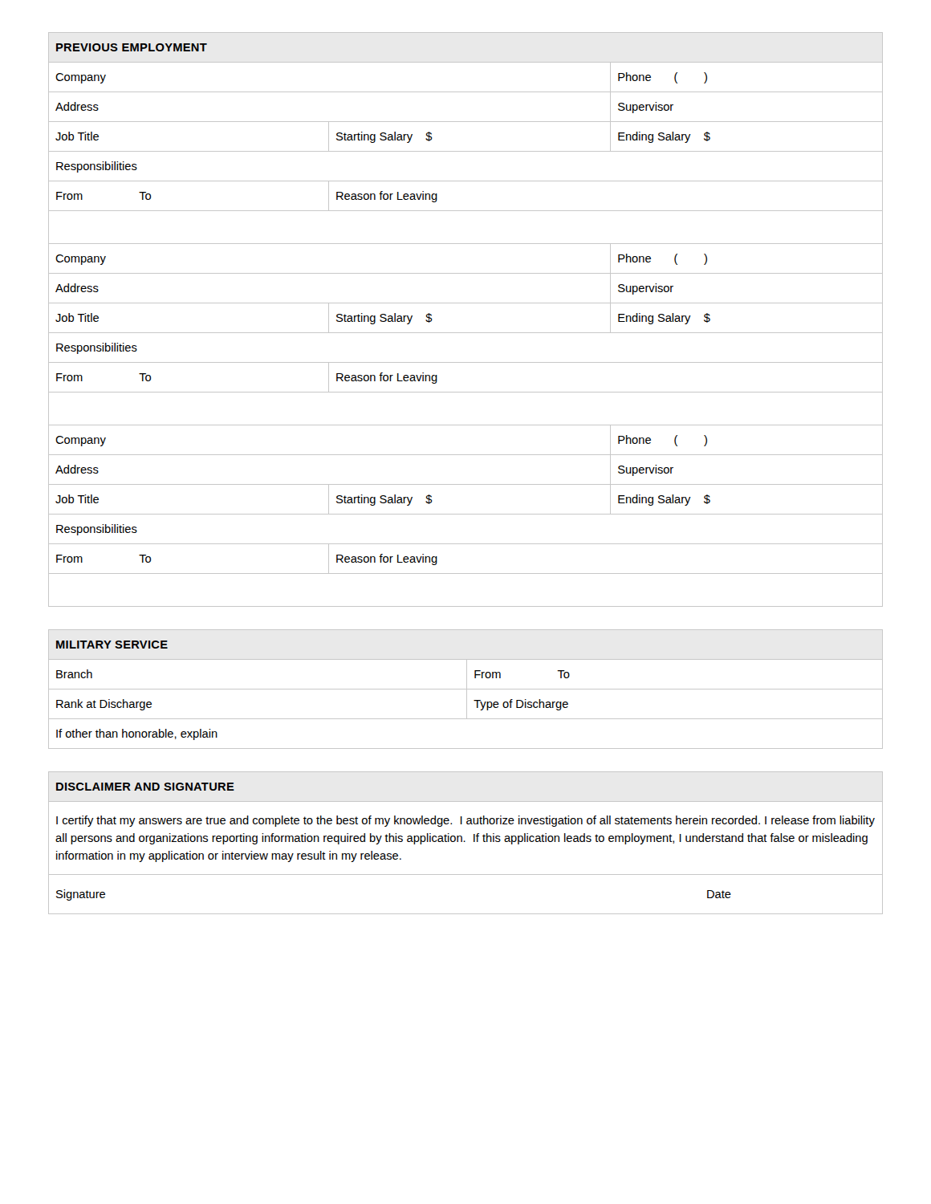| PREVIOUS EMPLOYMENT |
| --- |
| Company | Phone ( ) |
| Address | Supervisor |
| Job Title | Starting Salary $ | Ending Salary $ |
| Responsibilities |
| From To | Reason for Leaving |
| Company | Phone ( ) |
| Address | Supervisor |
| Job Title | Starting Salary $ | Ending Salary $ |
| Responsibilities |
| From To | Reason for Leaving |
| Company | Phone ( ) |
| Address | Supervisor |
| Job Title | Starting Salary $ | Ending Salary $ |
| Responsibilities |
| From To | Reason for Leaving |
| MILITARY SERVICE |
| --- |
| Branch | From To |
| Rank at Discharge | Type of Discharge |
| If other than honorable, explain |
| DISCLAIMER AND SIGNATURE |
| --- |
| I certify that my answers are true and complete to the best of my knowledge. I authorize investigation of all statements herein recorded. I release from liability all persons and organizations reporting information required by this application. If this application leads to employment, I understand that false or misleading information in my application or interview may result in my release. |
| Signature Date |